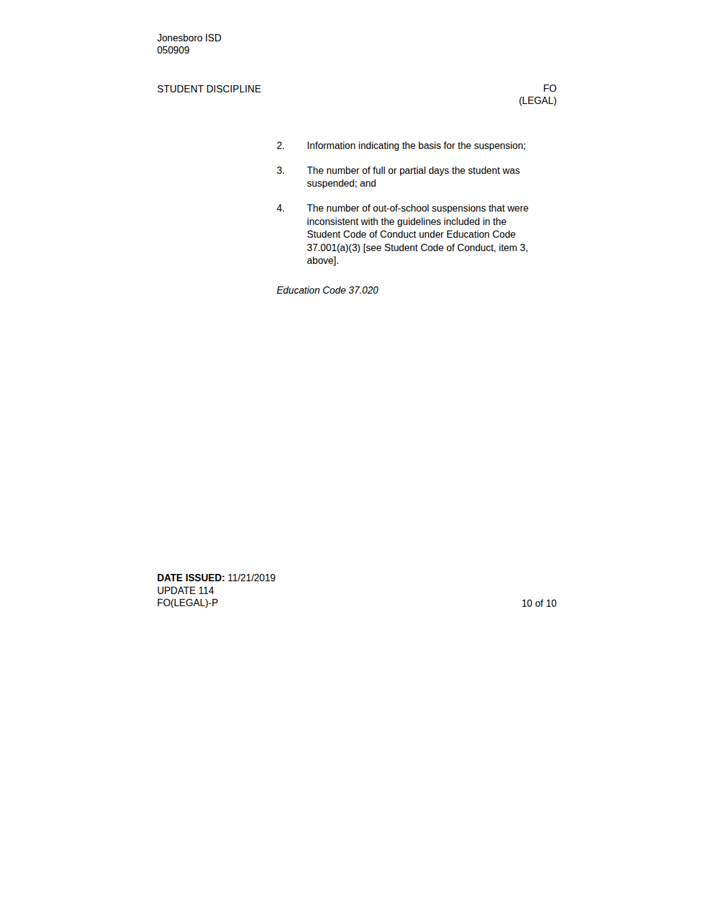Jonesboro ISD
050909
STUDENT DISCIPLINE
FO
(LEGAL)
2. Information indicating the basis for the suspension;
3. The number of full or partial days the student was suspended; and
4. The number of out-of-school suspensions that were inconsistent with the guidelines included in the Student Code of Conduct under Education Code 37.001(a)(3) [see Student Code of Conduct, item 3, above].
Education Code 37.020
DATE ISSUED: 11/21/2019
UPDATE 114
FO(LEGAL)-P
10 of 10